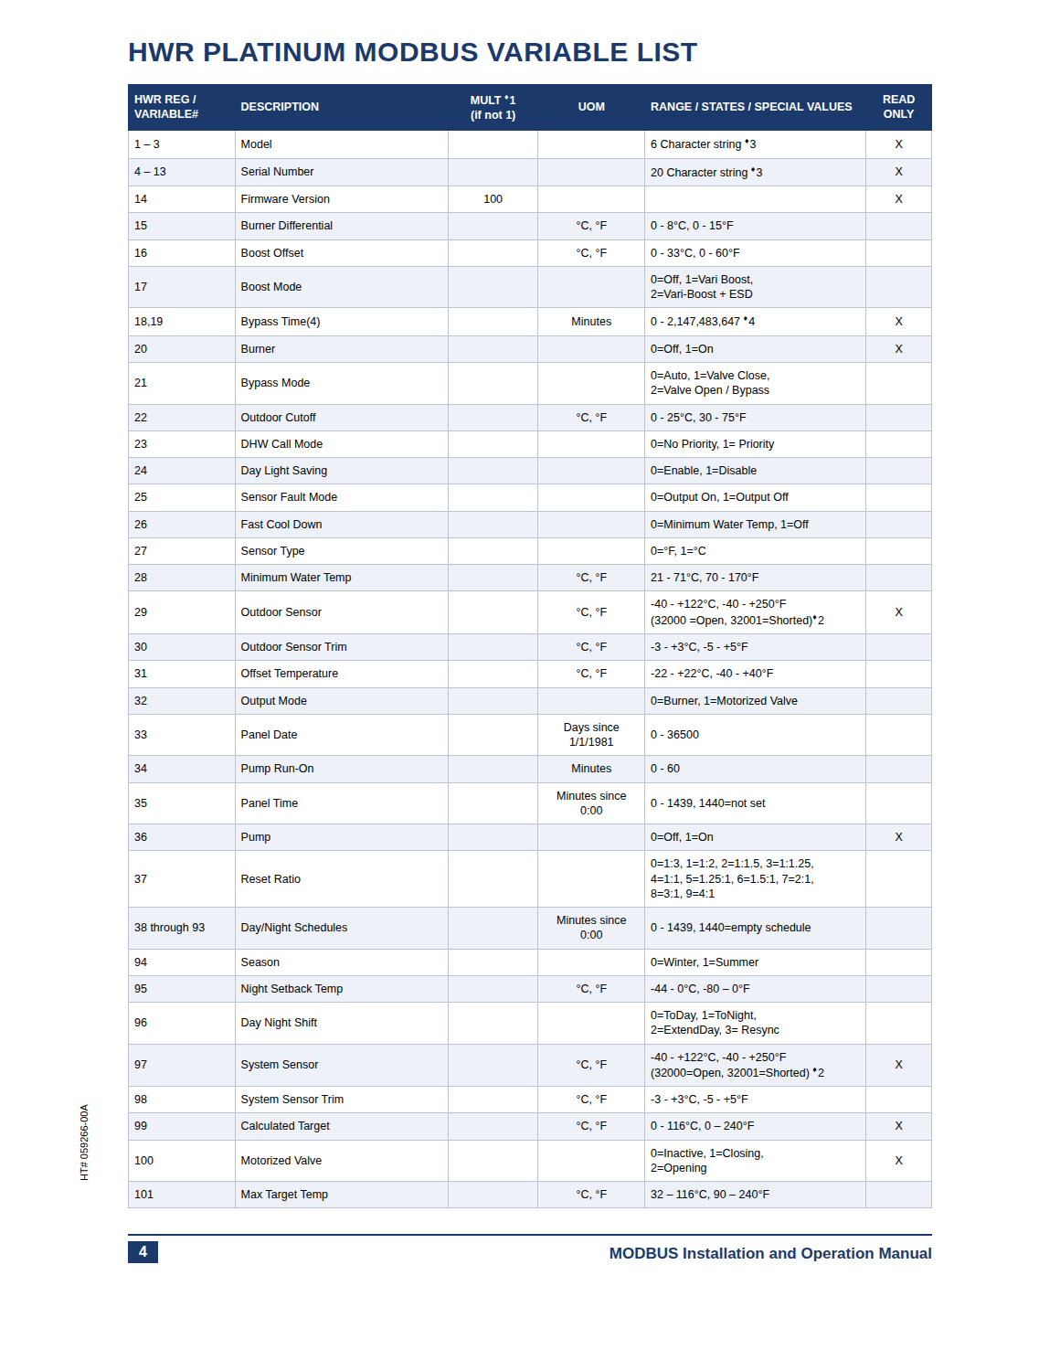HT# 059266-00A
HWR PLATINUM MODBUS VARIABLE LIST
| HWR REG / VARIABLE# | DESCRIPTION | MULT 1 (if not 1) | UOM | RANGE / STATES / SPECIAL VALUES | READ ONLY |
| --- | --- | --- | --- | --- | --- |
| 1 – 3 | Model | | | 6 Character string 3 | X |
| 4 – 13 | Serial Number | | | 20 Character string 3 | X |
| 14 | Firmware Version | 100 | | | X |
| 15 | Burner Differential | | °C, °F | 0 - 8°C, 0 - 15°F | |
| 16 | Boost Offset | | °C, °F | 0 - 33°C, 0 - 60°F | |
| 17 | Boost Mode | | | 0=Off, 1=Vari Boost, 2=Vari-Boost + ESD | |
| 18,19 | Bypass Time(4) | | Minutes | 0 - 2,147,483,647 4 | X |
| 20 | Burner | | | 0=Off, 1=On | X |
| 21 | Bypass Mode | | | 0=Auto, 1=Valve Close, 2=Valve Open / Bypass | |
| 22 | Outdoor Cutoff | | °C, °F | 0 - 25°C, 30 - 75°F | |
| 23 | DHW Call Mode | | | 0=No Priority, 1= Priority | |
| 24 | Day Light Saving | | | 0=Enable, 1=Disable | |
| 25 | Sensor Fault Mode | | | 0=Output On, 1=Output Off | |
| 26 | Fast Cool Down | | | 0=Minimum Water Temp, 1=Off | |
| 27 | Sensor Type | | | 0=°F, 1=°C | |
| 28 | Minimum Water Temp | | °C, °F | 21 - 71°C, 70 - 170°F | |
| 29 | Outdoor Sensor | | °C, °F | -40 - +122°C, -40 - +250°F (32000 =Open, 32001=Shorted) 2 | X |
| 30 | Outdoor Sensor Trim | | °C, °F | -3 - +3°C, -5 - +5°F | |
| 31 | Offset Temperature | | °C, °F | -22 - +22°C, -40 - +40°F | |
| 32 | Output Mode | | | 0=Burner, 1=Motorized Valve | |
| 33 | Panel Date | | Days since 1/1/1981 | 0 - 36500 | |
| 34 | Pump Run-On | | Minutes | 0 - 60 | |
| 35 | Panel Time | | Minutes since 0:00 | 0 - 1439, 1440=not set | |
| 36 | Pump | | | 0=Off, 1=On | X |
| 37 | Reset Ratio | | | 0=1:3, 1=1:2, 2=1:1.5, 3=1:1.25, 4=1:1, 5=1.25:1, 6=1.5:1, 7=2:1, 8=3:1, 9=4:1 | |
| 38 through 93 | Day/Night Schedules | | Minutes since 0:00 | 0 - 1439, 1440=empty schedule | |
| 94 | Season | | | 0=Winter, 1=Summer | |
| 95 | Night Setback Temp | | °C, °F | -44 - 0°C, -80 – 0°F | |
| 96 | Day Night Shift | | | 0=ToDay, 1=ToNight, 2=ExtendDay, 3= Resync | |
| 97 | System Sensor | | °C, °F | -40 - +122°C, -40 - +250°F (32000=Open, 32001=Shorted) 2 | X |
| 98 | System Sensor Trim | | °C, °F | -3 - +3°C, -5 - +5°F | |
| 99 | Calculated Target | | °C, °F | 0 - 116°C, 0 – 240°F | X |
| 100 | Motorized Valve | | | 0=Inactive, 1=Closing, 2=Opening | X |
| 101 | Max Target Temp | | °C, °F | 32 – 116°C, 90 – 240°F | |
4 MODBUS Installation and Operation Manual